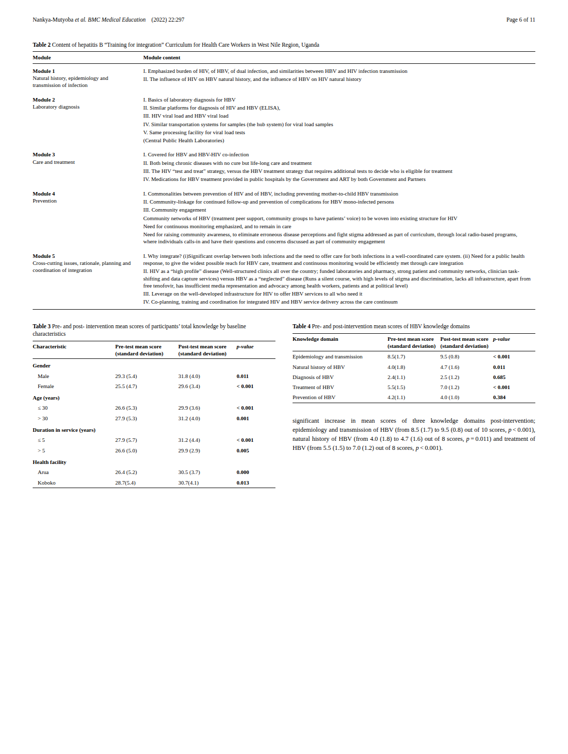Nankya-Mutyoba et al. BMC Medical Education (2022) 22:297
Page 6 of 11
Table 2 Content of hepatitis B “Training for integration” Curriculum for Health Care Workers in West Nile Region, Uganda
| Module | Module content |
| --- | --- |
| Module 1 Natural history, epidemiology and transmission of infection | I. Emphasized burden of HIV, of HBV, of dual infection, and similarities between HBV and HIV infection transmission II. The influence of HIV on HBV natural history, and the influence of HBV on HIV natural history |
| Module 2 Laboratory diagnosis | I. Basics of laboratory diagnosis for HBV II. Similar platforms for diagnosis of HIV and HBV (ELISA), III. HIV viral load and HBV viral load IV. Similar transportation systems for samples (the hub system) for viral load samples V. Same processing facility for viral load tests (Central Public Health Laboratories) |
| Module 3 Care and treatment | I. Covered for HBV and HBV-HIV co-infection II. Both being chronic diseases with no cure but life-long care and treatment III. The HIV “test and treat” strategy, versus the HBV treatment strategy that requires additional tests to decide who is eligible for treatment IV. Medications for HBV treatment provided in public hospitals by the Government and ART by both Government and Partners |
| Module 4 Prevention | I. Commonalities between prevention of HIV and of HBV, including preventing mother-to-child HBV transmission II. Community-linkage for continued follow-up and prevention of complications for HBV mono-infected persons III. Community engagement Community networks of HBV (treatment peer support, community groups to have patients’ voice) to be woven into existing structure for HIV Need for continuous monitoring emphasized, and to remain in care Need for raising community awareness, to eliminate erroneous disease perceptions and fight stigma addressed as part of curriculum, through local radio-based programs, where individuals calls-in and have their questions and concerns discussed as part of community engagement |
| Module 5 Cross-cutting issues, rationale, planning and coordination of integration | I. Why integrate? (i)Significant overlap between both infections and the need to offer care for both infections in a well-coordinated care system. (ii) Need for a public health response, to give the widest possible reach for HBV care, treatment and continuous monitoring would be efficiently met through care integration II. HIV as a “high profile” disease (Well-structured clinics all over the country; funded laboratories and pharmacy, strong patient and community networks, clinician task-shifting and data capture services) versus HBV as a “neglected” disease (Runs a silent course, with high levels of stigma and discrimination, lacks all infrastructure, apart from free tenofovir, has insufficient media representation and advocacy among health workers, patients and at political level) III. Leverage on the well-developed infrastructure for HIV to offer HBV services to all who need it IV. Co-planning, training and coordination for integrated HIV and HBV service delivery across the care continuum |
Table 3 Pre- and post- intervention mean scores of participants’ total knowledge by baseline characteristics
| Characteristic | Pre-test mean score (standard deviation) | Post-test mean score (standard deviation) | p-value |
| --- | --- | --- | --- |
| Gender |
| Male | 29.3 (5.4) | 31.8 (4.0) | 0.011 |
| Female | 25.5 (4.7) | 29.6 (3.4) | < 0.001 |
| Age (years) |
| ≤ 30 | 26.6 (5.3) | 29.9 (3.6) | < 0.001 |
| > 30 | 27.9 (5.3) | 31.2 (4.0) | 0.001 |
| Duration in service (years) |
| ≤ 5 | 27.9 (5.7) | 31.2 (4.4) | < 0.001 |
| > 5 | 26.6 (5.0) | 29.9 (2.9) | 0.005 |
| Health facility |
| Arua | 26.4 (5.2) | 30.5 (3.7) | 0.000 |
| Koboko | 28.7(5.4) | 30.7(4.1) | 0.013 |
Table 4 Pre- and post-intervention mean scores of HBV knowledge domains
| Knowledge domain | Pre-test mean score (standard deviation) | Post-test mean score (standard deviation) | p-value |
| --- | --- | --- | --- |
| Epidemiology and transmission | 8.5(1.7) | 9.5 (0.8) | < 0.001 |
| Natural history of HBV | 4.0(1.8) | 4.7 (1.6) | 0.011 |
| Diagnosis of HBV | 2.4(1.1) | 2.5 (1.2) | 0.685 |
| Treatment of HBV | 5.5(1.5) | 7.0 (1.2) | < 0.001 |
| Prevention of HBV | 4.2(1.1) | 4.0 (1.0) | 0.384 |
significant increase in mean scores of three knowledge domains post-intervention; epidemiology and transmission of HBV (from 8.5 (1.7) to 9.5 (0.8) out of 10 scores, p < 0.001), natural history of HBV (from 4.0 (1.8) to 4.7 (1.6) out of 8 scores, p = 0.011) and treatment of HBV (from 5.5 (1.5) to 7.0 (1.2) out of 8 scores, p < 0.001).